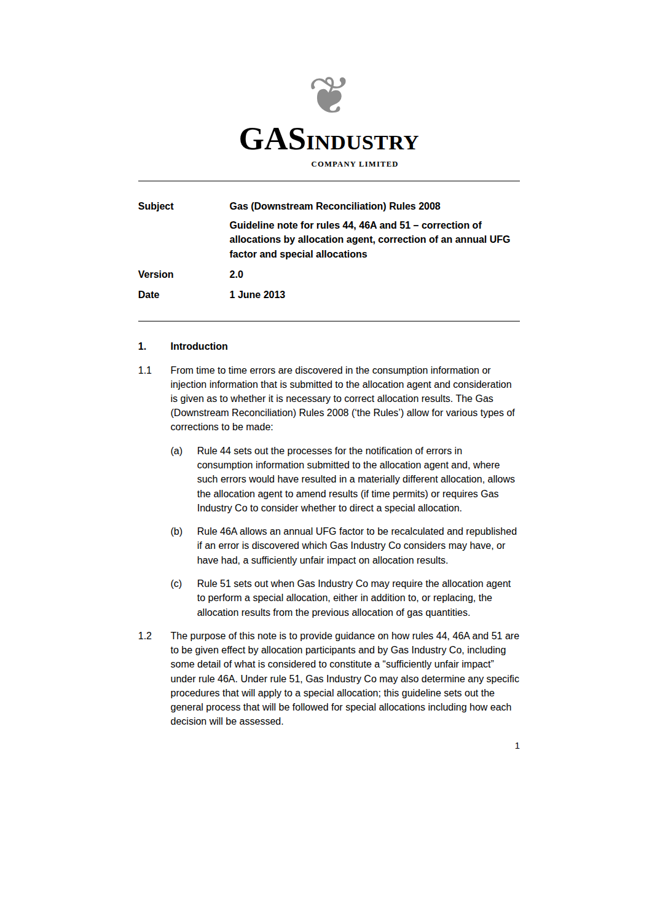❦ GAS INDUSTRY COMPANY LIMITED
| Subject | Gas (Downstream Reconciliation) Rules 2008 Guideline note for rules 44, 46A and 51 – correction of allocations by allocation agent, correction of an annual UFG factor and special allocations |
| Version | 2.0 |
| Date | 1 June 2013 |
1. Introduction
1.1 From time to time errors are discovered in the consumption information or injection information that is submitted to the allocation agent and consideration is given as to whether it is necessary to correct allocation results. The Gas (Downstream Reconciliation) Rules 2008 (‘the Rules’) allow for various types of corrections to be made:
(a) Rule 44 sets out the processes for the notification of errors in consumption information submitted to the allocation agent and, where such errors would have resulted in a materially different allocation, allows the allocation agent to amend results (if time permits) or requires Gas Industry Co to consider whether to direct a special allocation.
(b) Rule 46A allows an annual UFG factor to be recalculated and republished if an error is discovered which Gas Industry Co considers may have, or have had, a sufficiently unfair impact on allocation results.
(c) Rule 51 sets out when Gas Industry Co may require the allocation agent to perform a special allocation, either in addition to, or replacing, the allocation results from the previous allocation of gas quantities.
1.2 The purpose of this note is to provide guidance on how rules 44, 46A and 51 are to be given effect by allocation participants and by Gas Industry Co, including some detail of what is considered to constitute a “sufficiently unfair impact” under rule 46A. Under rule 51, Gas Industry Co may also determine any specific procedures that will apply to a special allocation; this guideline sets out the general process that will be followed for special allocations including how each decision will be assessed.
1